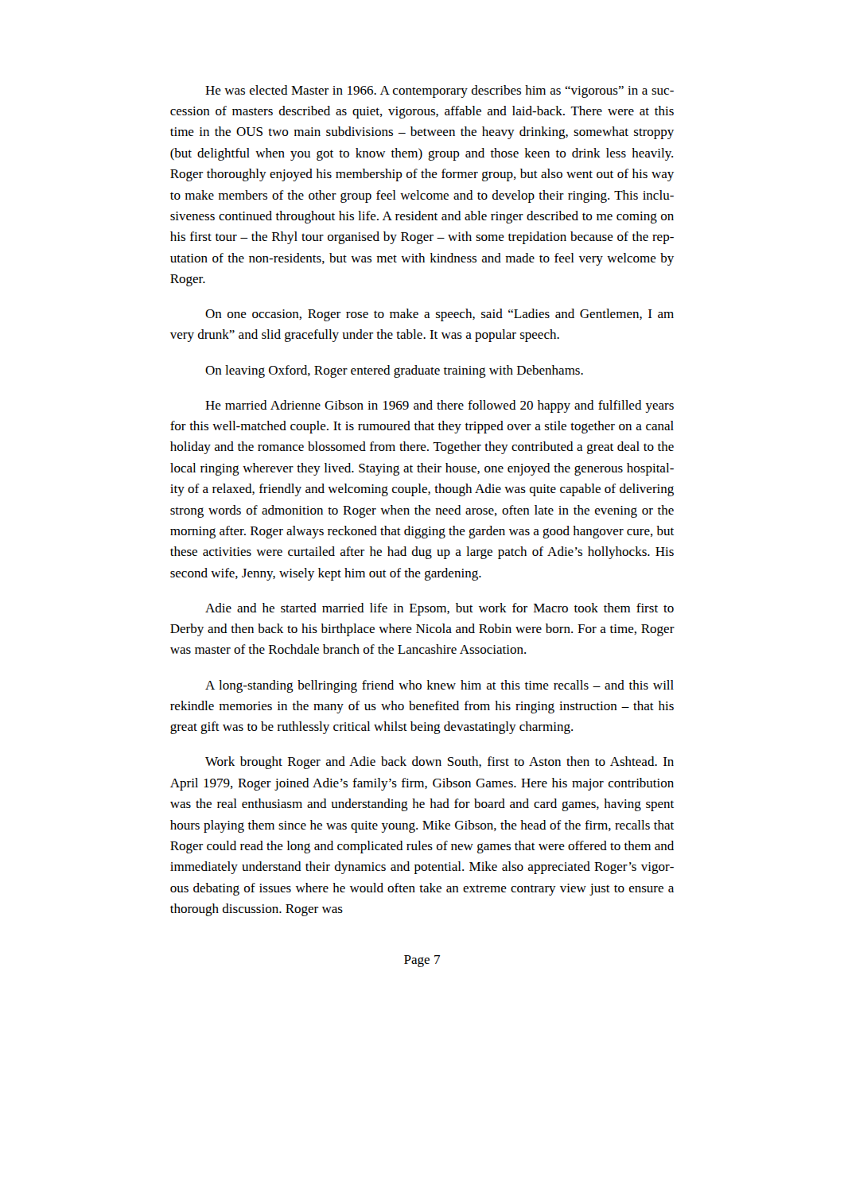He was elected Master in 1966. A contemporary describes him as “vigorous” in a succession of masters described as quiet, vigorous, affable and laid-back. There were at this time in the OUS two main subdivisions – between the heavy drinking, somewhat stroppy (but delightful when you got to know them) group and those keen to drink less heavily. Roger thoroughly enjoyed his membership of the former group, but also went out of his way to make members of the other group feel welcome and to develop their ringing. This inclusiveness continued throughout his life. A resident and able ringer described to me coming on his first tour – the Rhyl tour organised by Roger – with some trepidation because of the reputation of the non-residents, but was met with kindness and made to feel very welcome by Roger.
On one occasion, Roger rose to make a speech, said “Ladies and Gentlemen, I am very drunk” and slid gracefully under the table. It was a popular speech.
On leaving Oxford, Roger entered graduate training with Debenhams.
He married Adrienne Gibson in 1969 and there followed 20 happy and fulfilled years for this well-matched couple. It is rumoured that they tripped over a stile together on a canal holiday and the romance blossomed from there. Together they contributed a great deal to the local ringing wherever they lived. Staying at their house, one enjoyed the generous hospitality of a relaxed, friendly and welcoming couple, though Adie was quite capable of delivering strong words of admonition to Roger when the need arose, often late in the evening or the morning after. Roger always reckoned that digging the garden was a good hangover cure, but these activities were curtailed after he had dug up a large patch of Adie’s hollyhocks. His second wife, Jenny, wisely kept him out of the gardening.
Adie and he started married life in Epsom, but work for Macro took them first to Derby and then back to his birthplace where Nicola and Robin were born. For a time, Roger was master of the Rochdale branch of the Lancashire Association.
A long-standing bellringing friend who knew him at this time recalls – and this will rekindle memories in the many of us who benefited from his ringing instruction – that his great gift was to be ruthlessly critical whilst being devastatingly charming.
Work brought Roger and Adie back down South, first to Aston then to Ashtead. In April 1979, Roger joined Adie’s family’s firm, Gibson Games. Here his major contribution was the real enthusiasm and understanding he had for board and card games, having spent hours playing them since he was quite young. Mike Gibson, the head of the firm, recalls that Roger could read the long and complicated rules of new games that were offered to them and immediately understand their dynamics and potential. Mike also appreciated Roger’s vigorous debating of issues where he would often take an extreme contrary view just to ensure a thorough discussion. Roger was
Page 7